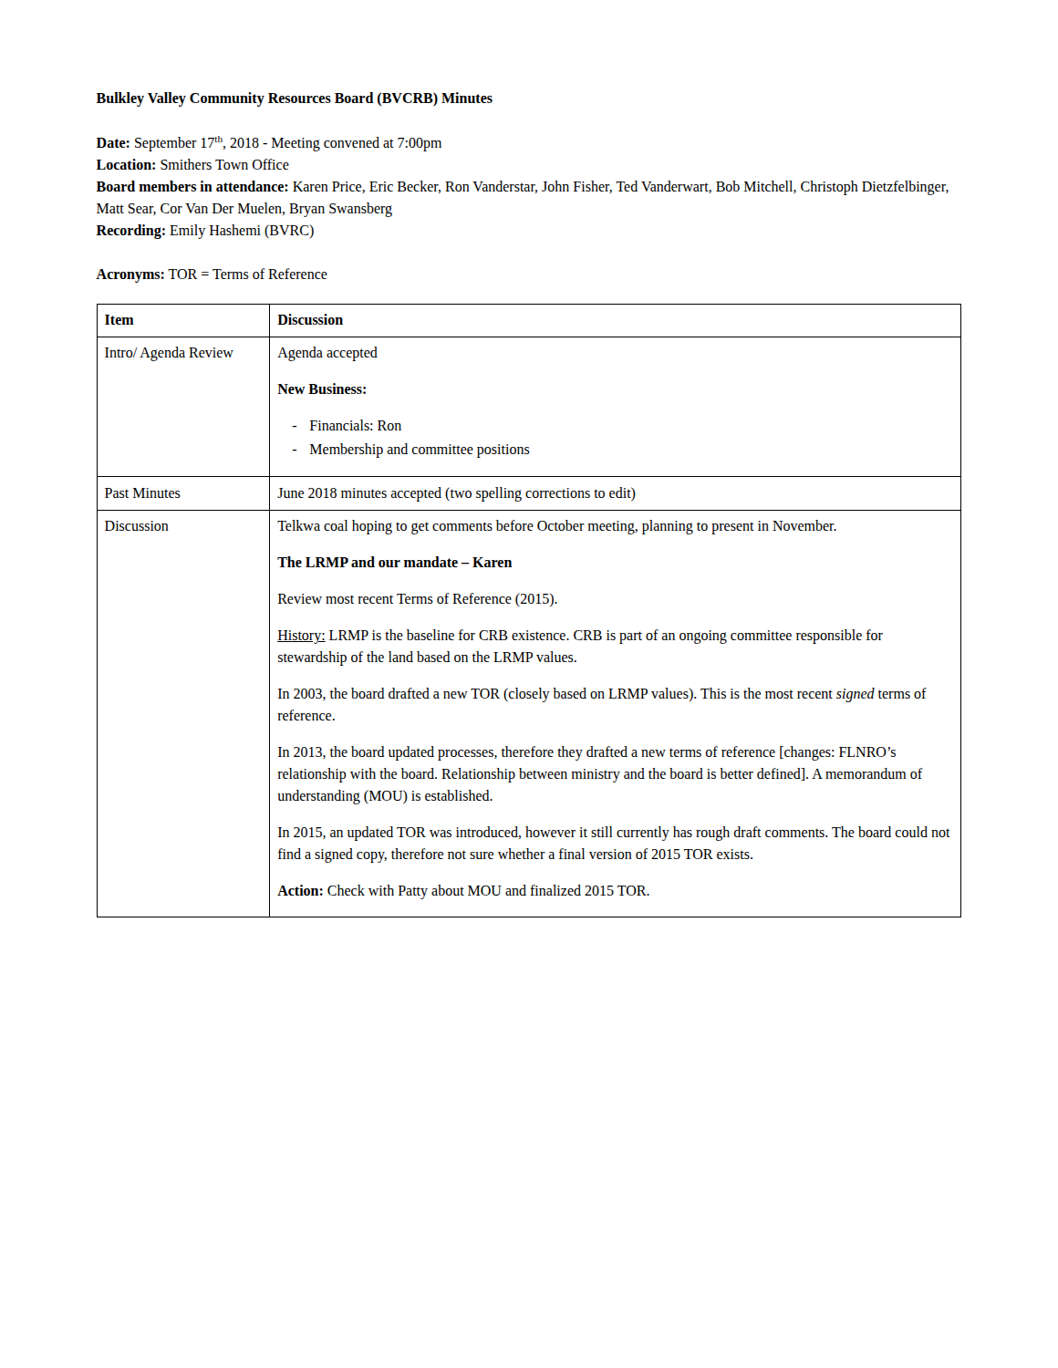Bulkley Valley Community Resources Board (BVCRB) Minutes
Date: September 17th, 2018 - Meeting convened at 7:00pm
Location: Smithers Town Office
Board members in attendance: Karen Price, Eric Becker, Ron Vanderstar, John Fisher, Ted Vanderwart, Bob Mitchell, Christoph Dietzfelbinger, Matt Sear, Cor Van Der Muelen, Bryan Swansberg
Recording: Emily Hashemi (BVRC)
Acronyms: TOR = Terms of Reference
| Item | Discussion |
| --- | --- |
| Intro/ Agenda Review | Agenda accepted New Business: Financials: Ron Membership and committee positions |
| Past Minutes | June 2018 minutes accepted (two spelling corrections to edit) |
| Discussion | Telkwa coal hoping to get comments before October meeting, planning to present in November. The LRMP and our mandate – Karen Review most recent Terms of Reference (2015). History: LRMP is the baseline for CRB existence. CRB is part of an ongoing committee responsible for stewardship of the land based on the LRMP values. In 2003, the board drafted a new TOR (closely based on LRMP values). This is the most recent signed terms of reference. In 2013, the board updated processes, therefore they drafted a new terms of reference [changes: FLNRO’s relationship with the board. Relationship between ministry and the board is better defined]. A memorandum of understanding (MOU) is established. In 2015, an updated TOR was introduced, however it still currently has rough draft comments. The board could not find a signed copy, therefore not sure whether a final version of 2015 TOR exists. Action: Check with Patty about MOU and finalized 2015 TOR. |